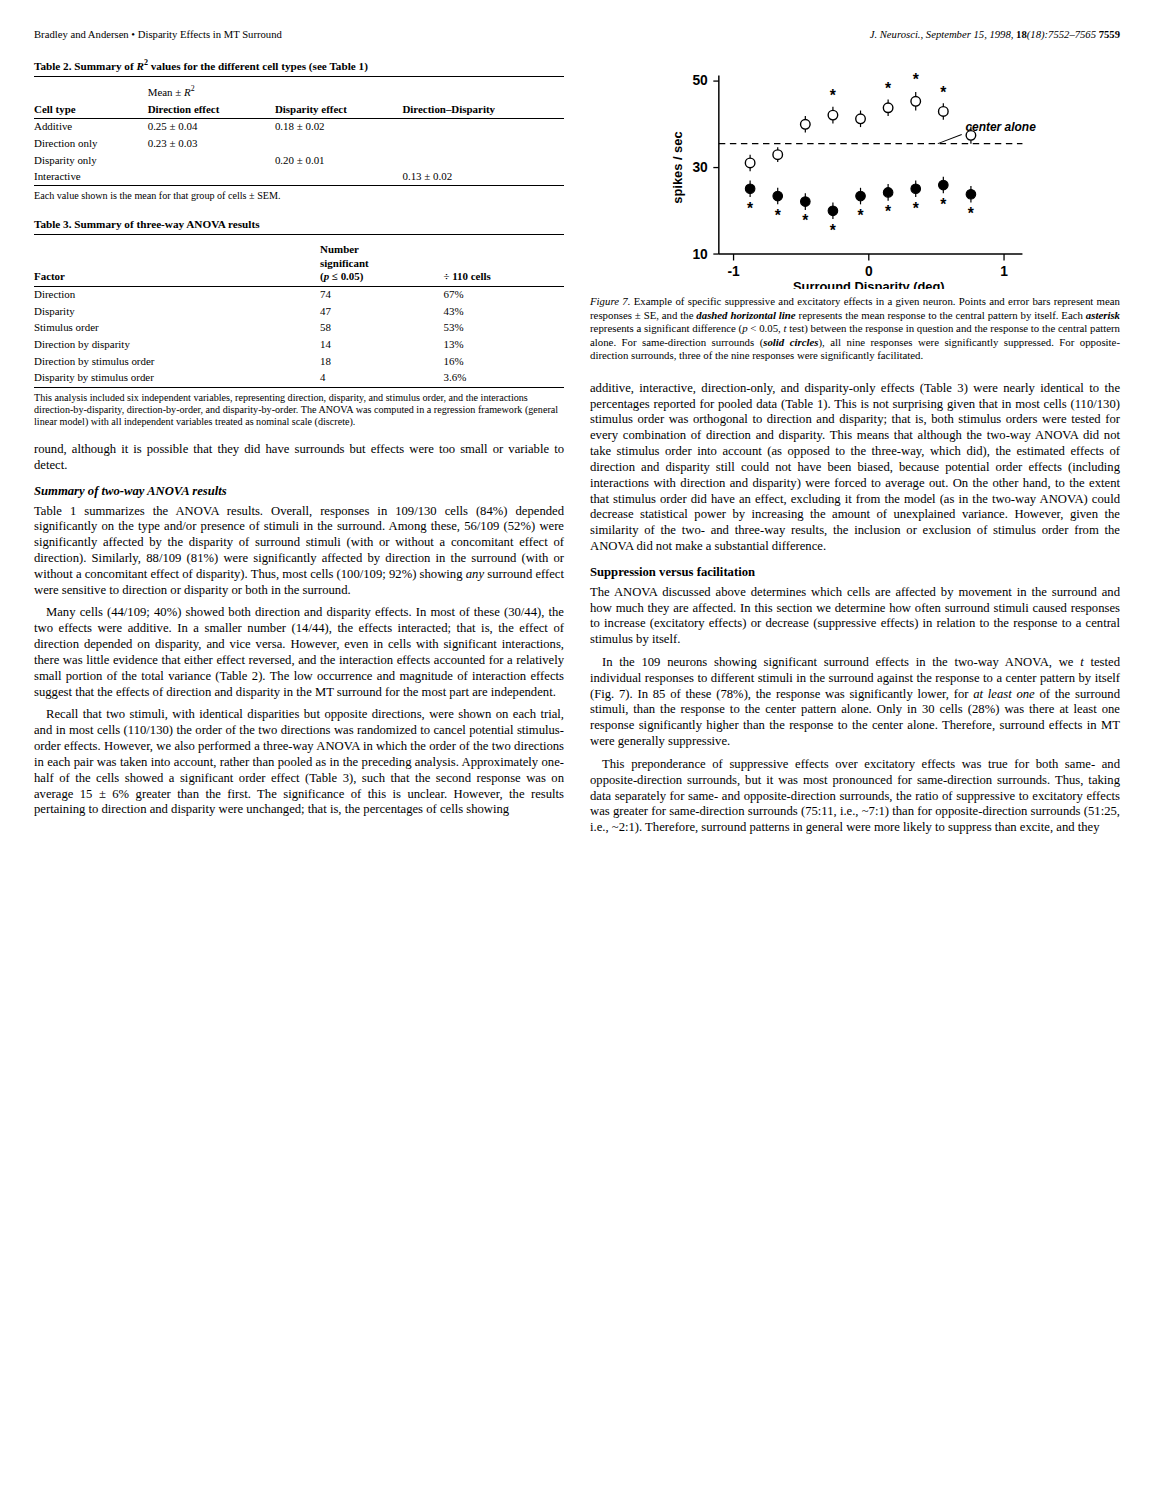Bradley and Andersen • Disparity Effects in MT Surround
J. Neurosci., September 15, 1998, 18(18):7552–7565 7559
Table 2. Summary of R 2 values for the different cell types (see Table 1)
| | Mean ± R 2 |
| Cell type | Direction effect | Disparity effect | Direction–Disparity |
| Additive | 0.25 ± 0.04 | 0.18 ± 0.02 | |
| Direction only | 0.23 ± 0.03 | | |
| Disparity only | | 0.20 ± 0.01 | |
| Interactive | | | 0.13 ± 0.02 |
Each value shown is the mean for that group of cells ± SEM.
Table 3. Summary of three-way ANOVA results
| Factor | Number significant ( p ≤ 0.05) | ÷ 110 cells |
| --- | --- | --- |
| Direction | 74 | 67% |
| Disparity | 47 | 43% |
| Stimulus order | 58 | 53% |
| Direction by disparity | 14 | 13% |
| Direction by stimulus order | 18 | 16% |
| Disparity by stimulus order | 4 | 3.6% |
This analysis included six independent variables, representing direction, disparity, and stimulus order, and the interactions direction-by-disparity, direction-by-order, and disparity-by-order. The ANOVA was computed in a regression framework (general linear model) with all independent variables treated as nominal scale (discrete).
round, although it is possible that they did have surrounds but effects were too small or variable to detect.
Summary of two-way ANOVA results
Table 1 summarizes the ANOVA results. Overall, responses in 109/130 cells (84%) depended significantly on the type and/or presence of stimuli in the surround. Among these, 56/109 (52%) were significantly affected by the disparity of surround stimuli (with or without a concomitant effect of direction). Similarly, 88/109 (81%) were significantly affected by direction in the surround (with or without a concomitant effect of disparity). Thus, most cells (100/109; 92%) showing any surround effect were sensitive to direction or disparity or both in the surround.
Many cells (44/109; 40%) showed both direction and disparity effects. In most of these (30/44), the two effects were additive. In a smaller number (14/44), the effects interacted; that is, the effect of direction depended on disparity, and vice versa. However, even in cells with significant interactions, there was little evidence that either effect reversed, and the interaction effects accounted for a relatively small portion of the total variance (Table 2). The low occurrence and magnitude of interaction effects suggest that the effects of direction and disparity in the MT surround for the most part are independent.
Recall that two stimuli, with identical disparities but opposite directions, were shown on each trial, and in most cells (110/130) the order of the two directions was randomized to cancel potential stimulus-order effects. However, we also performed a three-way ANOVA in which the order of the two directions in each pair was taken into account, rather than pooled as in the preceding analysis. Approximately one-half of the cells showed a significant order effect (Table 3), such that the second response was on average 15 ± 6% greater than the first. The significance of this is unclear. However, the results pertaining to direction and disparity were unchanged; that is, the percentages of cells showing
50 30 10 -1 0 1 spikes / sec Surround Disparity (deg) center alone * * * * * * * * * * * * *
Figure 7. Example of specific suppressive and excitatory effects in a given neuron. Points and error bars represent mean responses ± SE, and the dashed horizontal line represents the mean response to the central pattern by itself. Each asterisk represents a significant difference (p < 0.05, t test) between the response in question and the response to the central pattern alone. For same-direction surrounds (solid circles), all nine responses were significantly suppressed. For opposite-direction surrounds, three of the nine responses were significantly facilitated.
additive, interactive, direction-only, and disparity-only effects (Table 3) were nearly identical to the percentages reported for pooled data (Table 1). This is not surprising given that in most cells (110/130) stimulus order was orthogonal to direction and disparity; that is, both stimulus orders were tested for every combination of direction and disparity. This means that although the two-way ANOVA did not take stimulus order into account (as opposed to the three-way, which did), the estimated effects of direction and disparity still could not have been biased, because potential order effects (including interactions with direction and disparity) were forced to average out. On the other hand, to the extent that stimulus order did have an effect, excluding it from the model (as in the two-way ANOVA) could decrease statistical power by increasing the amount of unexplained variance. However, given the similarity of the two- and three-way results, the inclusion or exclusion of stimulus order from the ANOVA did not make a substantial difference.
Suppression versus facilitation
The ANOVA discussed above determines which cells are affected by movement in the surround and how much they are affected. In this section we determine how often surround stimuli caused responses to increase (excitatory effects) or decrease (suppressive effects) in relation to the response to a central stimulus by itself.
In the 109 neurons showing significant surround effects in the two-way ANOVA, we t tested individual responses to different stimuli in the surround against the response to a center pattern by itself (Fig. 7). In 85 of these (78%), the response was significantly lower, for at least one of the surround stimuli, than the response to the center pattern alone. Only in 30 cells (28%) was there at least one response significantly higher than the response to the center alone. Therefore, surround effects in MT were generally suppressive.
This preponderance of suppressive effects over excitatory effects was true for both same- and opposite-direction surrounds, but it was most pronounced for same-direction surrounds. Thus, taking data separately for same- and opposite-direction surrounds, the ratio of suppressive to excitatory effects was greater for same-direction surrounds (75:11, i.e., ~7:1) than for opposite-direction surrounds (51:25, i.e., ~2:1). Therefore, surround patterns in general were more likely to suppress than excite, and they